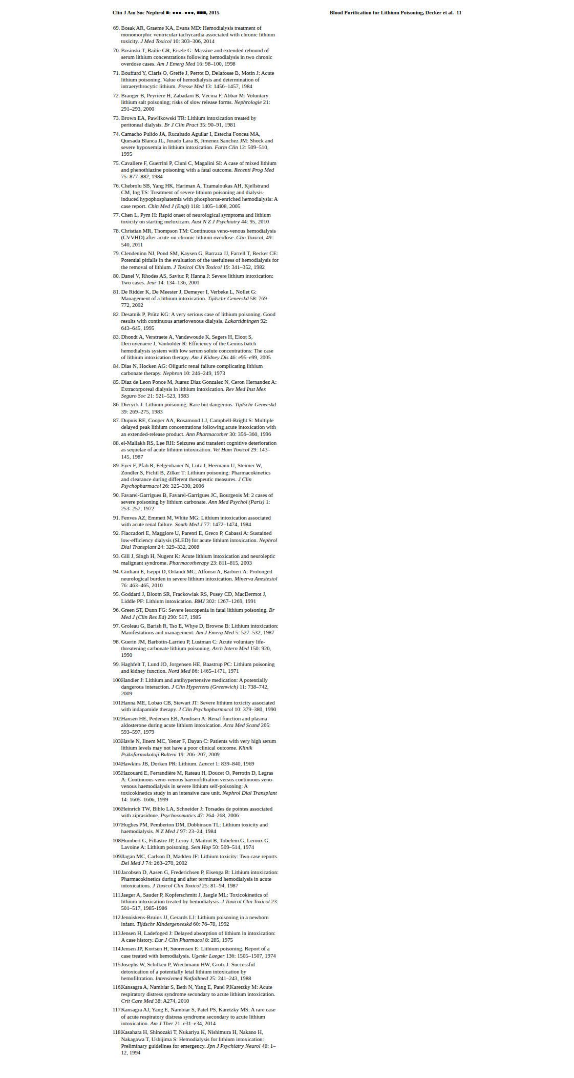Clin J Am Soc Nephrol ■: ●●●–●●●, ■■■, 2015
Blood Purification for Lithium Poisoning, Decker et al. 11
69. Bosak AR, Graeme KA, Evans MD: Hemodialysis treatment of monomorphic ventricular tachycardia associated with chronic lithium toxicity. J Med Toxicol 10: 303–306, 2014
70. Bosinski T, Bailie GR, Eisele G: Massive and extended rebound of serum lithium concentrations following hemodialysis in two chronic overdose cases. Am J Emerg Med 16: 98–100, 1998
71. Bouffard Y, Claris O, Greffe J, Perrot D, Delafosse B, Motin J: Acute lithium poisoning. Value of hemodialysis and determination of intraerythrocytic lithium. Presse Med 13: 1456–1457, 1984
72. Branger B, Peyrière H, Zabadani B, Vécina F, Abbar M: Voluntary lithium salt poisoning; risks of slow release forms. Nephrologie 21: 291–293, 2000
73. Brown EA, Pawlikowski TR: Lithium intoxication treated by peritoneal dialysis. Br J Clin Pract 35: 90–91, 1981
74. Camacho Pulido JA, Rucabado Aguilar I, Estecha Foncea MA, Quesada Blanca JL, Jurado Lara B, Jimenez Sanchez JM: Shock and severe hypoxemia in lithium intoxication. Farm Clin 12: 509–510, 1995
75. Cavaliere F, Guerrini P, Ciuni C, Magalini SI: A case of mixed lithium and phenothiazine poisoning with a fatal outcome. Recenti Prog Med 75: 877–882, 1984
76. Chebrolu SB, Yang HK, Hariman A, Tzamaloukas AH, Kjellstrand CM, Ing TS: Treatment of severe lithium poisoning and dialysis-induced hypophosphatemia with phosphorus-enriched hemodialysis: A case report. Chin Med J (Engl) 118: 1405–1408, 2005
77. Chen L, Pym H: Rapid onset of neurological symptoms and lithium toxicity on starting meloxicam. Aust N Z J Psychiatry 44: 95, 2010
78. Christian MR, Thompson TM: Continuous veno-venous hemodialysis (CVVHD) after acute-on-chronic lithium overdose. Clin Toxicol, 49: 540, 2011
79. Clendeninn NJ, Pond SM, Kaysen G, Barraza JJ, Farrell T, Becker CE: Potential pitfalls in the evaluation of the usefulness of hemodialysis for the removal of lithium. J Toxicol Clin Toxicol 19: 341–352, 1982
80. Danel V, Rhodes AS, Saviuc P, Hanna J: Severe lithium intoxication: Two cases. Jeur 14: 134–136, 2001
81. De Ridder K, De Meester J, Demeyer I, Verbeke L, Nollet G: Management of a lithium intoxication. Tijdschr Geneeskd 58: 769–772, 2002
82. Desatnik P, Prütz KG: A very serious case of lithium poisoning. Good results with continuous arteriovenous dialysis. Lakartidningen 92: 643–645, 1995
83. Dhondt A, Verstraete A, Vandewoude K, Segers H, Eloot S, Decruyenaere J, Vanholder R: Efficiency of the Genius batch hemodialysis system with low serum solute concentrations: The case of lithium intoxication therapy. Am J Kidney Dis 46: e95–e99, 2005
84. Dias N, Hocken AG: Oliguric renal failure complicating lithium carbonate therapy. Nephron 10: 246–249, 1973
85. Diaz de Leon Ponce M, Juarez Diaz Gonzalez N, Ceron Hernandez A: Extracorporeal dialysis in lithium intoxication. Rev Med Inst Mex Seguro Soc 21: 521–523, 1983
86. Dieryck J: Lithium poisoning: Rare but dangerous. Tijdschr Geneeskd 39: 269–275, 1983
87. Dupuis RE, Cooper AA, Rosamond LJ, Campbell-Bright S: Multiple delayed peak lithium concentrations following acute intoxication with an extended-release product. Ann Pharmacother 30: 356–360, 1996
88. el-Mallakh RS, Lee RH: Seizures and transient cognitive deterioration as sequelae of acute lithium intoxication. Vet Hum Toxicol 29: 143–145, 1987
89. Eyer F, Pfab R, Felgenhauer N, Lutz J, Heemann U, Steimer W, Zondler S, Fichtl B, Zilker T: Lithium poisoning: Pharmacokinetics and clearance during different therapeutic measures. J Clin Psychopharmacol 26: 325–330, 2006
90. Favarel-Garrigues B, Favarel-Garrigues JC, Bourgeois M: 2 cases of severe poisoning by lithium carbonate. Ann Med Psychol (Paris) 1: 253–257, 1972
91. Fenves AZ, Emmett M, White MG: Lithium intoxication associated with acute renal failure. South Med J 77: 1472–1474, 1984
92. Fiaccadori E, Maggiore U, Parenti E, Greco P, Cabassi A: Sustained low-efficiency dialysis (SLED) for acute lithium intoxication. Nephrol Dial Transplant 24: 329–332, 2008
93. Gill J, Singh H, Nugent K: Acute lithium intoxication and neuroleptic malignant syndrome. Pharmacotherapy 23: 811–815, 2003
94. Giuliani E, Iseppi D, Orlandi MC, Alfonso A, Barbieri A: Prolonged neurological burden in severe lithium intoxication. Minerva Anestesiol 76: 463–465, 2010
95. Goddard J, Bloom SR, Frackowiak RS, Pusey CD, MacDermot J, Liddle PF: Lithium intoxication. BMJ 302: 1267–1269, 1991
96. Green ST, Dunn FG: Severe leucopenia in fatal lithium poisoning. Br Med J (Clin Res Ed) 290: 517, 1985
97. Groleau G, Barish R, Tso E, Whye D, Browne B: Lithium intoxication: Manifestations and management. Am J Emerg Med 5: 527–532, 1987
98. Guerin JM, Barbotin-Larrieu P, Lustman C: Acute voluntary life-threatening carbonate lithium poisoning. Arch Intern Med 150: 920, 1990
99. Haghfelt T, Lund JO, Jorgensen HE, Baastrup PC: Lithium poisoning and kidney function. Nord Med 86: 1465–1471, 1971
100. Handler J: Lithium and antihypertensive medication: A potentially dangerous interaction. J Clin Hypertens (Greenwich) 11: 738–742, 2009
101. Hanna ME, Lobao CB, Stewart JT: Severe lithium toxicity associated with indapamide therapy. J Clin Psychopharmacol 10: 379–380, 1990
102. Hansen HE, Pedersen EB, Amdisen A: Renal function and plasma aldosterone during acute lithium intoxication. Acta Med Scand 205: 593–597, 1979
103. Havle N, Ilnem MC, Yener F, Dayan C: Patients with very high serum lithium levels may not have a poor clinical outcome. Klinik Psikofarmakoloji Bulteni 19: 206–207, 2009
104. Hawkins JB, Dorken PR: Lithium. Lancet 1: 839–840, 1969
105. Hazouard E, Ferrandière M, Rateau H, Doucet O, Perrotin D, Legras A: Continuous veno-venous haemofiltration versus continuous veno-venous haemodialysis in severe lithium self-poisoning: A toxicokinetics study in an intensive care unit. Nephrol Dial Transplant 14: 1605–1606, 1999
106. Heinrich TW, Biblo LA, Schneider J: Torsades de pointes associated with ziprasidone. Psychosomatics 47: 264–268, 2006
107. Hughes PM, Pemberton DM, Dobbinson TL: Lithium toxicity and haemodialysis. N Z Med J 97: 23–24, 1984
108. Humbert G, Fillastre JP, Leroy J, Maitrot B, Tobelem G, Leroux G, Lavoine A: Lithium poisoning. Sem Hop 50: 509–514, 1974
109. Ilagan MC, Carlson D, Madden JF: Lithium toxicity: Two case reports. Del Med J 74: 263–270, 2002
110. Jacobsen D, Aasen G, Frederichsen P, Eisenga B: Lithium intoxication: Pharmacokinetics during and after terminated hemodialysis in acute intoxications. J Toxicol Clin Toxicol 25: 81–94, 1987
111. Jaeger A, Sauder P, Kopferschmitt J, Jaegle ML: Toxicokinetics of lithium intoxication treated by hemodialysis. J Toxicol Clin Toxicol 23: 501–517, 1985-1986
112. Jenniskens-Bruins JJ, Gerards LJ: Lithium poisoning in a newborn infant. Tijdschr Kindergeneeskd 60: 76–78, 1992
113. Jensen H, Ladefoged J: Delayed absorption of lithium in intoxication: A case history. Eur J Clin Pharmacol 8: 285, 1975
114. Jensen JP, Kortsen H, Søorensen E: Lithium poisoning. Report of a case treated with hemodialysis. Ugeskr Laeger 136: 1505–1507, 1974
115. Josephs W, Schilken P, Wiechmann HW, Grotz J: Successful detoxication of a potentially letal lithium intoxication by hemofiltration. Intensivmed Notfallmed 25: 241–243, 1988
116. Kansagra A, Nambiar S, Beth N, Yang E, Patel P,Karetzky M: Acute respiratory distress syndrome secondary to acute lithium intoxication. Crit Care Med 38: A274, 2010
117. Kansagra AJ, Yang E, Nambiar S, Patel PS, Karetzky MS: A rare case of acute respiratory distress syndrome secondary to acute lithium intoxication. Am J Ther 21: e31–e34, 2014
118. Kasahara H, Shinozaki T, Nukariya K, Nishimura H, Nakano H, Nakagawa T, Ushijima S: Hemodialysis for lithium intoxication: Preliminary guidelines for emergency. Jpn J Psychiatry Neurol 48: 1–12, 1994